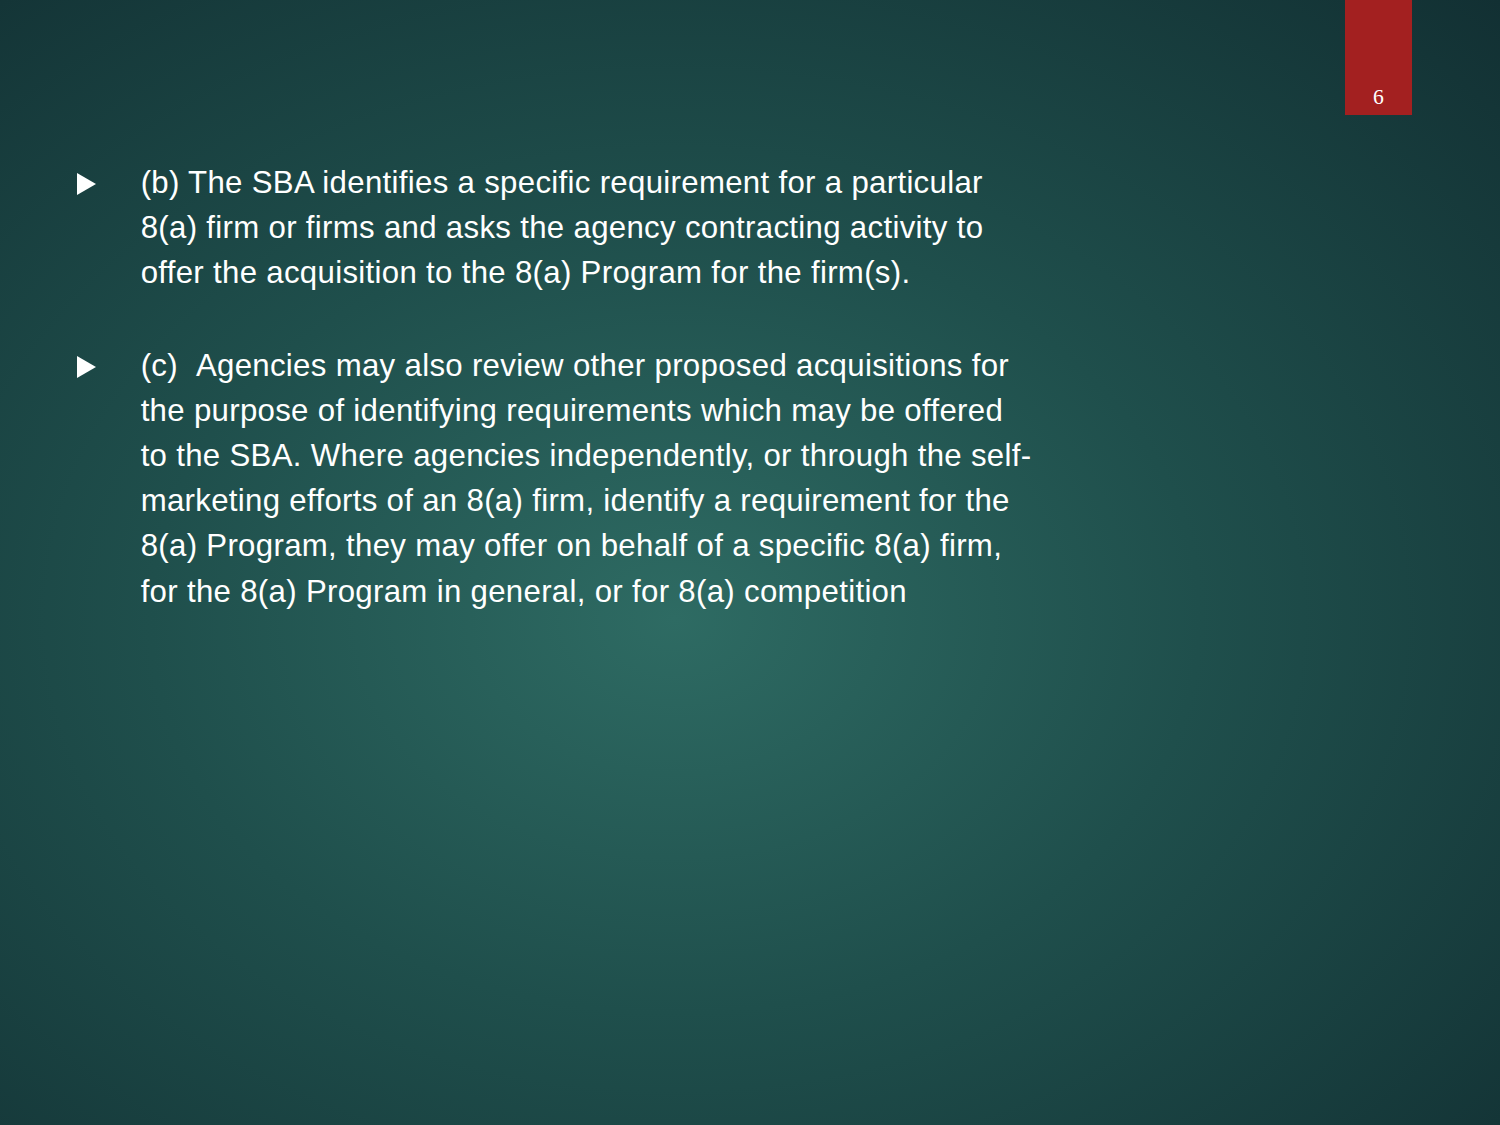6
(b) The SBA identifies a specific requirement for a particular 8(a) firm or firms and asks the agency contracting activity to offer the acquisition to the 8(a) Program for the firm(s).
(c) Agencies may also review other proposed acquisitions for the purpose of identifying requirements which may be offered to the SBA. Where agencies independently, or through the self-marketing efforts of an 8(a) firm, identify a requirement for the 8(a) Program, they may offer on behalf of a specific 8(a) firm, for the 8(a) Program in general, or for 8(a) competition